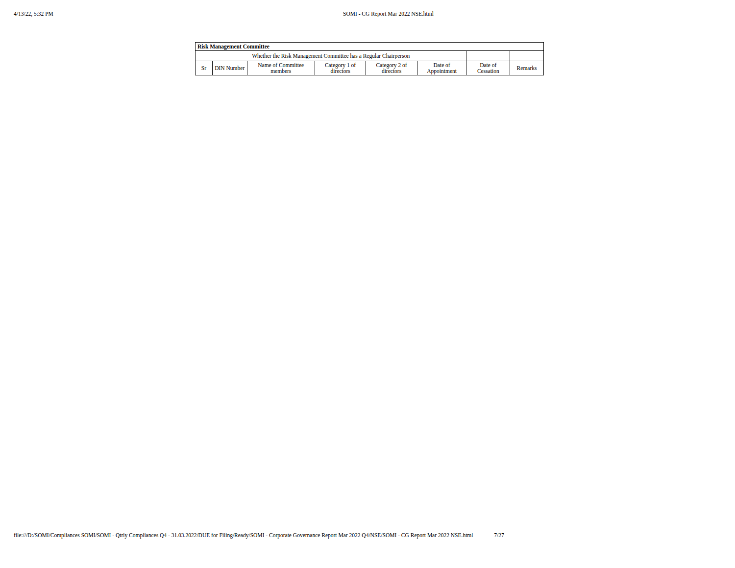4/13/22, 5:32 PM
SOMI - CG Report Mar 2022 NSE.html
| Risk Management Committee |
| Whether the Risk Management Committee has a Regular Chairperson | | |
| Sr | DIN Number | Name of Committee members | Category 1 of directors | Category 2 of directors | Date of Appointment | Date of Cessation | Remarks |
file:///D:/SOMI/Compliances SOMI/SOMI - Qtrly Compliances Q4 - 31.03.2022/DUE for Filing/Ready/SOMI - Corporate Governance Report Mar 2022 Q4/NSE/SOMI - CG Report Mar 2022 NSE.html 7/27